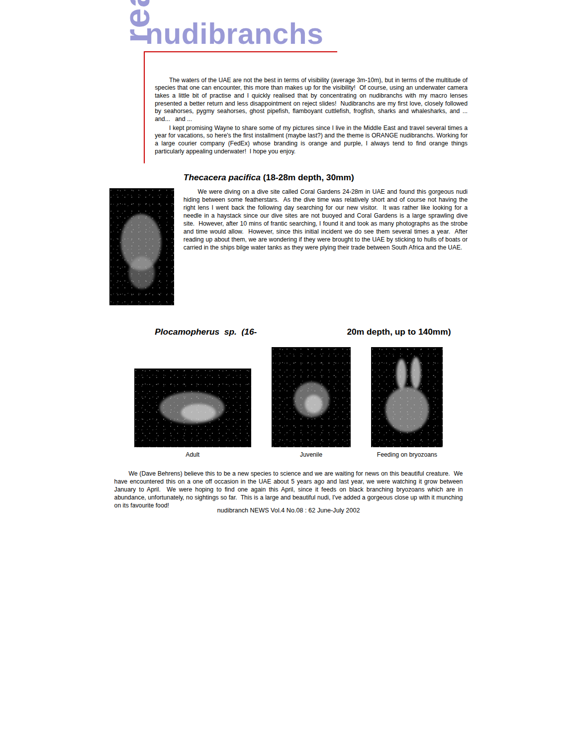readers
nudibranchs
The waters of the UAE are not the best in terms of visibility (average 3m-10m), but in terms of the multitude of species that one can encounter, this more than makes up for the visibility! Of course, using an underwater camera takes a little bit of practise and I quickly realised that by concentrating on nudibranchs with my macro lenses presented a better return and less disappointment on reject slides! Nudibranchs are my first love, closely followed by seahorses, pygmy seahorses, ghost pipefish, flamboyant cuttlefish, frogfish, sharks and whalesharks, and ... and... and ...
I kept promising Wayne to share some of my pictures since I live in the Middle East and travel several times a year for vacations, so here's the first installment (maybe last?) and the theme is ORANGE nudibranchs. Working for a large courier company (FedEx) whose branding is orange and purple, I always tend to find orange things particularly appealing underwater! I hope you enjoy.
Thecacera pacifica (18-28m depth, 30mm)
We were diving on a dive site called Coral Gardens 24-28m in UAE and found this gorgeous nudi hiding between some featherstars. As the dive time was relatively short and of course not having the right lens I went back the following day searching for our new visitor. It was rather like looking for a needle in a haystack since our dive sites are not buoyed and Coral Gardens is a large sprawling dive site. However, after 10 mins of frantic searching, I found it and took as many photographs as the strobe and time would allow. However, since this initial incident we do see them several times a year. After reading up about them, we are wondering if they were brought to the UAE by sticking to hulls of boats or carried in the ships bilge water tanks as they were plying their trade between South Africa and the UAE.
Plocamopherus sp. (16- 20m depth, up to 140mm)
Adult
Juvenile
Feeding on bryozoans
We (Dave Behrens) believe this to be a new species to science and we are waiting for news on this beautiful creature. We have encountered this on a one off occasion in the UAE about 5 years ago and last year, we were watching it grow between January to April. We were hoping to find one again this April, since it feeds on black branching bryozoans which are in abundance, unfortunately, no sightings so far. This is a large and beautiful nudi, I've added a gorgeous close up with it munching on its favourite food!
nudibranch NEWS Vol.4 No.08 : 62 June-July 2002